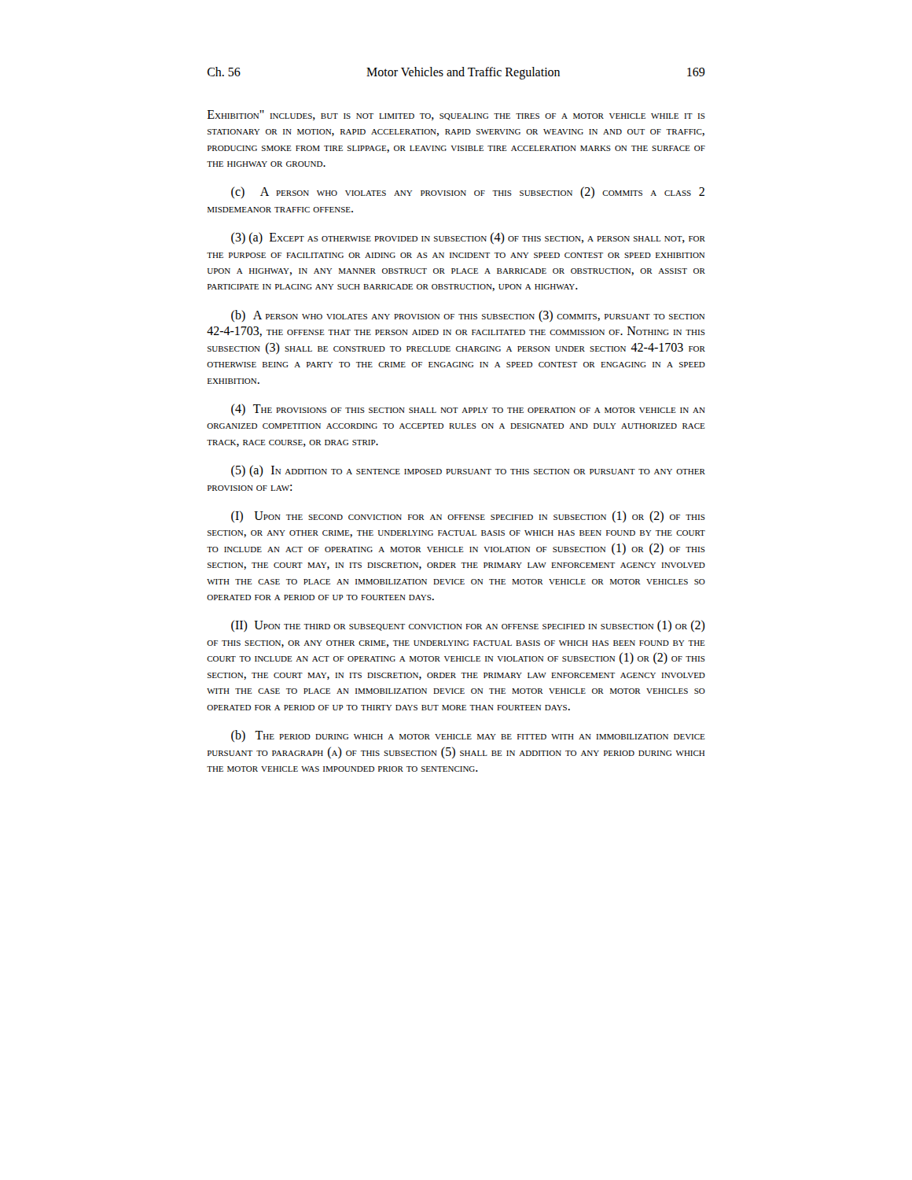Ch. 56 Motor Vehicles and Traffic Regulation 169
Exhibition" includes, but is not limited to, squealing the tires of a motor vehicle while it is stationary or in motion, rapid acceleration, rapid swerving or weaving in and out of traffic, producing smoke from tire slippage, or leaving visible tire acceleration marks on the surface of the highway or ground.
(c) A person who violates any provision of this subsection (2) commits a class 2 misdemeanor traffic offense.
(3) (a) Except as otherwise provided in subsection (4) of this section, a person shall not, for the purpose of facilitating or aiding or as an incident to any speed contest or speed exhibition upon a highway, in any manner obstruct or place a barricade or obstruction, or assist or participate in placing any such barricade or obstruction, upon a highway.
(b) A person who violates any provision of this subsection (3) commits, pursuant to section 42-4-1703, the offense that the person aided in or facilitated the commission of. Nothing in this subsection (3) shall be construed to preclude charging a person under section 42-4-1703 for otherwise being a party to the crime of engaging in a speed contest or engaging in a speed exhibition.
(4) The provisions of this section shall not apply to the operation of a motor vehicle in an organized competition according to accepted rules on a designated and duly authorized race track, race course, or drag strip.
(5) (a) In addition to a sentence imposed pursuant to this section or pursuant to any other provision of law:
(I) Upon the second conviction for an offense specified in subsection (1) or (2) of this section, or any other crime, the underlying factual basis of which has been found by the court to include an act of operating a motor vehicle in violation of subsection (1) or (2) of this section, the court may, in its discretion, order the primary law enforcement agency involved with the case to place an immobilization device on the motor vehicle or motor vehicles so operated for a period of up to fourteen days.
(II) Upon the third or subsequent conviction for an offense specified in subsection (1) or (2) of this section, or any other crime, the underlying factual basis of which has been found by the court to include an act of operating a motor vehicle in violation of subsection (1) or (2) of this section, the court may, in its discretion, order the primary law enforcement agency involved with the case to place an immobilization device on the motor vehicle or motor vehicles so operated for a period of up to thirty days but more than fourteen days.
(b) The period during which a motor vehicle may be fitted with an immobilization device pursuant to paragraph (a) of this subsection (5) shall be in addition to any period during which the motor vehicle was impounded prior to sentencing.